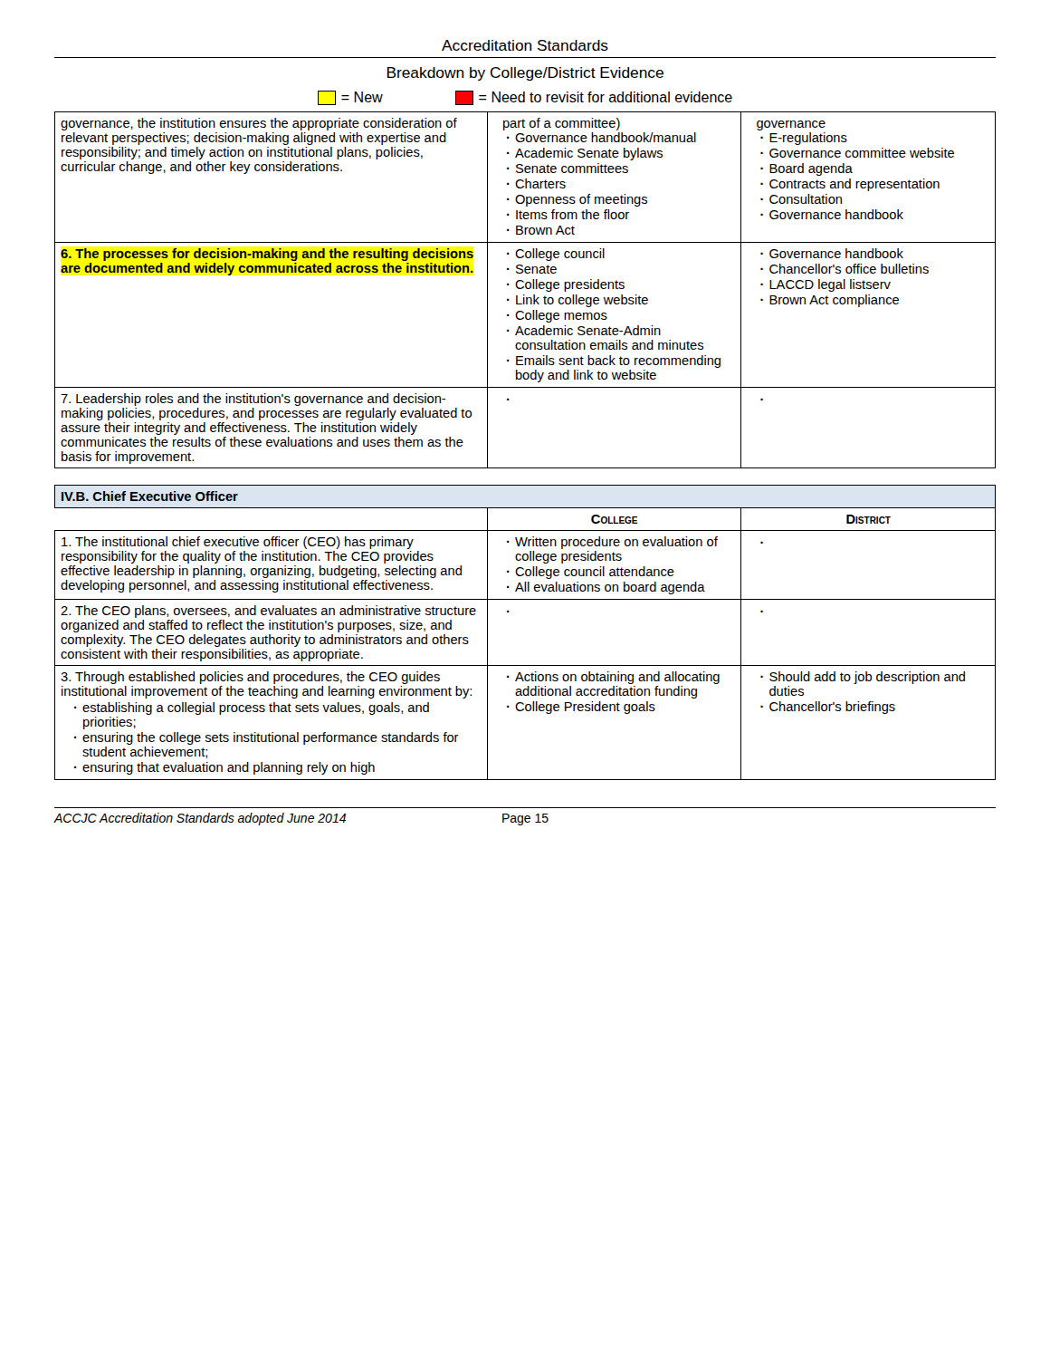Accreditation Standards
Breakdown by College/District Evidence
= New
= Need to revisit for additional evidence
| governance, the institution ensures the appropriate consideration of relevant perspectives; decision-making aligned with expertise and responsibility; and timely action on institutional plans, policies, curricular change, and other key considerations. | part of a committee) Governance handbook/manual Academic Senate bylaws Senate committees Charters Openness of meetings Items from the floor Brown Act | governance E-regulations Governance committee website Board agenda Contracts and representation Consultation Governance handbook |
| 6. The processes for decision-making and the resulting decisions are documented and widely communicated across the institution. | College council Senate College presidents Link to college website College memos Academic Senate-Admin consultation emails and minutes Emails sent back to recommending body and link to website | Governance handbook Chancellor's office bulletins LACCD legal listserv Brown Act compliance |
| 7. Leadership roles and the institution's governance and decision-making policies, procedures, and processes are regularly evaluated to assure their integrity and effectiveness. The institution widely communicates the results of these evaluations and uses them as the basis for improvement. | | |
| IV.B. Chief Executive Officer |
| | College | District |
| 1. The institutional chief executive officer (CEO) has primary responsibility for the quality of the institution. The CEO provides effective leadership in planning, organizing, budgeting, selecting and developing personnel, and assessing institutional effectiveness. | Written procedure on evaluation of college presidents College council attendance All evaluations on board agenda | |
| 2. The CEO plans, oversees, and evaluates an administrative structure organized and staffed to reflect the institution's purposes, size, and complexity. The CEO delegates authority to administrators and others consistent with their responsibilities, as appropriate. | | |
| 3. Through established policies and procedures, the CEO guides institutional improvement of the teaching and learning environment by: establishing a collegial process that sets values, goals, and priorities; ensuring the college sets institutional performance standards for student achievement; ensuring that evaluation and planning rely on high | Actions on obtaining and allocating additional accreditation funding College President goals | Should add to job description and duties Chancellor's briefings |
ACCJC Accreditation Standards adopted June 2014
Page 15